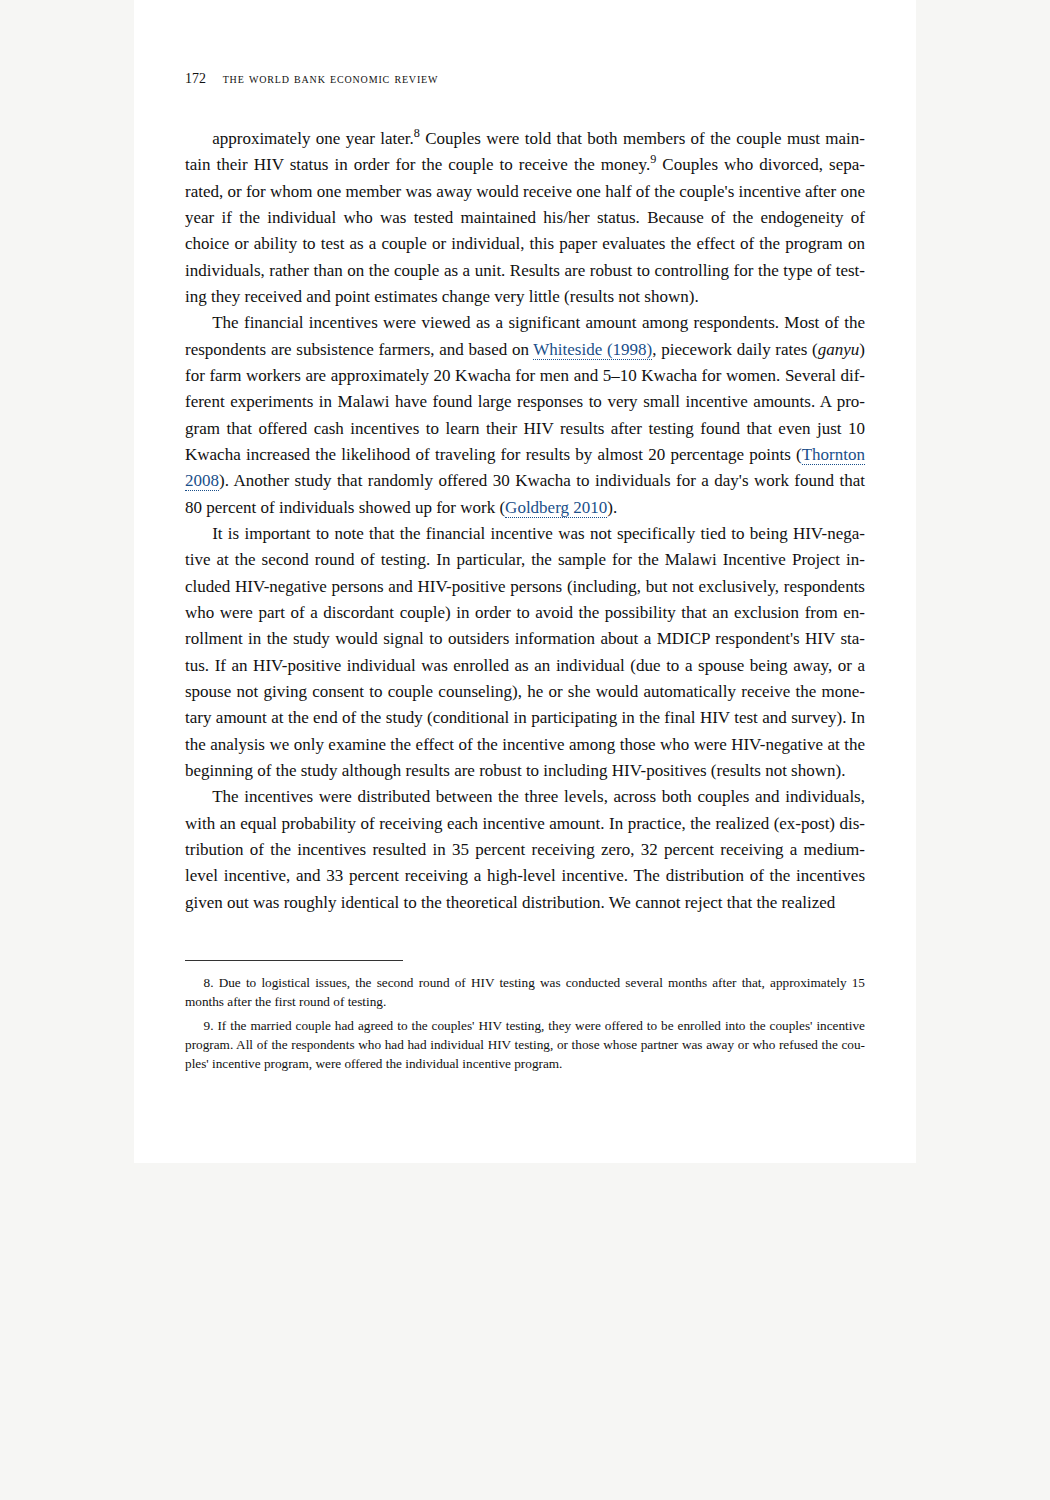172 The World Bank Economic Review
approximately one year later.8 Couples were told that both members of the couple must maintain their HIV status in order for the couple to receive the money.9 Couples who divorced, separated, or for whom one member was away would receive one half of the couple's incentive after one year if the individual who was tested maintained his/her status. Because of the endogeneity of choice or ability to test as a couple or individual, this paper evaluates the effect of the program on individuals, rather than on the couple as a unit. Results are robust to controlling for the type of testing they received and point estimates change very little (results not shown).
The financial incentives were viewed as a significant amount among respondents. Most of the respondents are subsistence farmers, and based on Whiteside (1998), piecework daily rates (ganyu) for farm workers are approximately 20 Kwacha for men and 5–10 Kwacha for women. Several different experiments in Malawi have found large responses to very small incentive amounts. A program that offered cash incentives to learn their HIV results after testing found that even just 10 Kwacha increased the likelihood of traveling for results by almost 20 percentage points (Thornton 2008). Another study that randomly offered 30 Kwacha to individuals for a day's work found that 80 percent of individuals showed up for work (Goldberg 2010).
It is important to note that the financial incentive was not specifically tied to being HIV-negative at the second round of testing. In particular, the sample for the Malawi Incentive Project included HIV-negative persons and HIV-positive persons (including, but not exclusively, respondents who were part of a discordant couple) in order to avoid the possibility that an exclusion from enrollment in the study would signal to outsiders information about a MDICP respondent's HIV status. If an HIV-positive individual was enrolled as an individual (due to a spouse being away, or a spouse not giving consent to couple counseling), he or she would automatically receive the monetary amount at the end of the study (conditional in participating in the final HIV test and survey). In the analysis we only examine the effect of the incentive among those who were HIV-negative at the beginning of the study although results are robust to including HIV-positives (results not shown).
The incentives were distributed between the three levels, across both couples and individuals, with an equal probability of receiving each incentive amount. In practice, the realized (ex-post) distribution of the incentives resulted in 35 percent receiving zero, 32 percent receiving a medium-level incentive, and 33 percent receiving a high-level incentive. The distribution of the incentives given out was roughly identical to the theoretical distribution. We cannot reject that the realized
8. Due to logistical issues, the second round of HIV testing was conducted several months after that, approximately 15 months after the first round of testing.
9. If the married couple had agreed to the couples' HIV testing, they were offered to be enrolled into the couples' incentive program. All of the respondents who had had individual HIV testing, or those whose partner was away or who refused the couples' incentive program, were offered the individual incentive program.